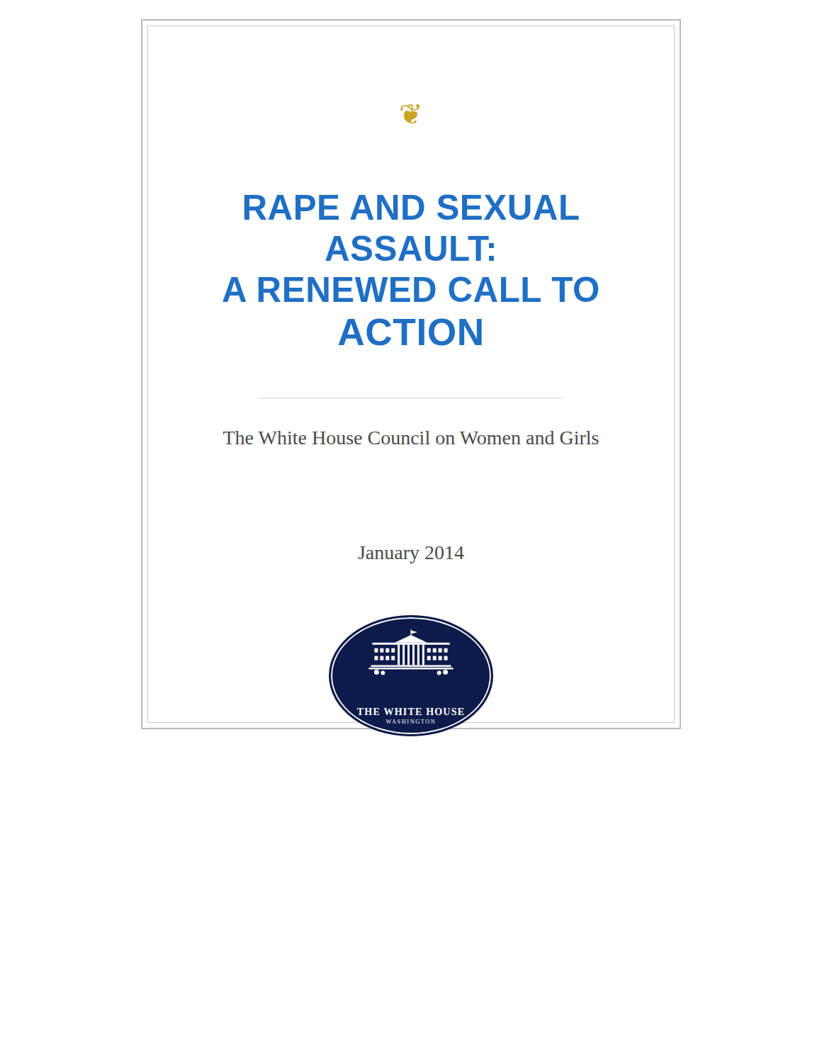❦
Rape and Sexual Assault: A Renewed Call to Action
The White House Council on Women and Girls
January 2014
THE WHITE HOUSE WASHINGTON